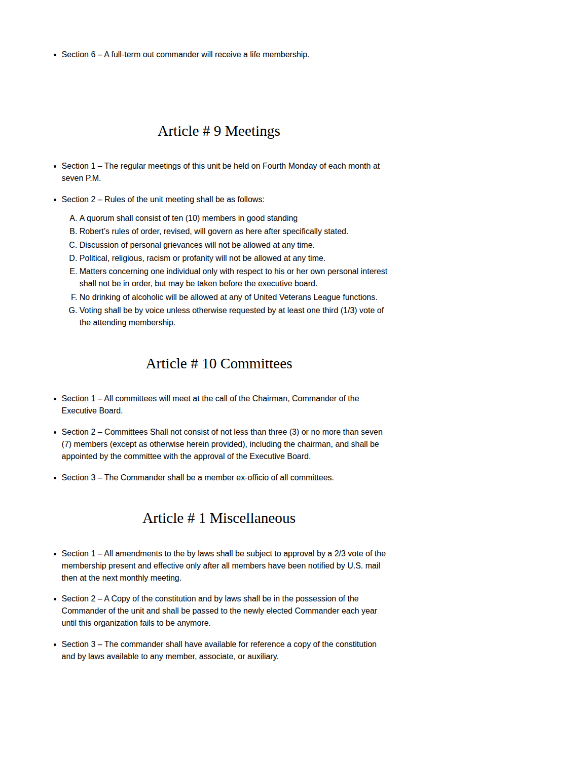Section 6 – A full-term out commander will receive a life membership.
Article # 9 Meetings
Section 1 – The regular meetings of this unit be held on Fourth Monday of each month at seven P.M.
Section 2 – Rules of the unit meeting shall be as follows:
A quorum shall consist of ten (10) members in good standing
Robert’s rules of order, revised, will govern as here after specifically stated.
Discussion of personal grievances will not be allowed at any time.
Political, religious, racism or profanity will not be allowed at any time.
Matters concerning one individual only with respect to his or her own personal interest shall not be in order, but may be taken before the executive board.
No drinking of alcoholic will be allowed at any of United Veterans League functions.
Voting shall be by voice unless otherwise requested by at least one third (1/3) vote of the attending membership.
Article # 10 Committees
Section 1 – All committees will meet at the call of the Chairman, Commander of the Executive Board.
Section 2 – Committees Shall not consist of not less than three (3) or no more than seven (7) members (except as otherwise herein provided), including the chairman, and shall be appointed by the committee with the approval of the Executive Board.
Section 3 – The Commander shall be a member ex-officio of all committees.
Article # 1 Miscellaneous
Section 1 – All amendments to the by laws shall be subject to approval by a 2/3 vote of the membership present and effective only after all members have been notified by U.S. mail then at the next monthly meeting.
Section 2 – A Copy of the constitution and by laws shall be in the possession of the Commander of the unit and shall be passed to the newly elected Commander each year until this organization fails to be anymore.
Section 3 – The commander shall have available for reference a copy of the constitution and by laws available to any member, associate, or auxiliary.